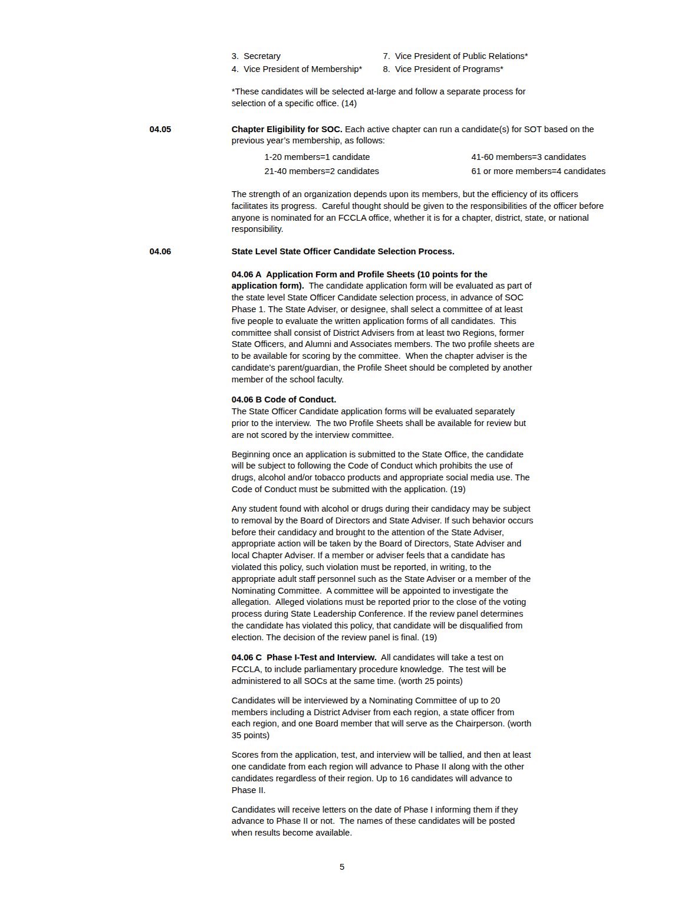3. Secretary
4. Vice President of Membership*
7. Vice President of Public Relations*
8. Vice President of Programs*
*These candidates will be selected at-large and follow a separate process for selection of a specific office. (14)
04.05
Chapter Eligibility for SOC. Each active chapter can run a candidate(s) for SOT based on the previous year’s membership, as follows:
| 1-20 members=1 candidate | 41-60 members=3 candidates |
| 21-40 members=2 candidates | 61 or more members=4 candidates |
The strength of an organization depends upon its members, but the efficiency of its officers facilitates its progress. Careful thought should be given to the responsibilities of the officer before anyone is nominated for an FCCLA office, whether it is for a chapter, district, state, or national responsibility.
04.06
State Level State Officer Candidate Selection Process.
04.06 A Application Form and Profile Sheets (10 points for the application form). The candidate application form will be evaluated as part of the state level State Officer Candidate selection process, in advance of SOC Phase 1. The State Adviser, or designee, shall select a committee of at least five people to evaluate the written application forms of all candidates. This committee shall consist of District Advisers from at least two Regions, former State Officers, and Alumni and Associates members. The two profile sheets are to be available for scoring by the committee. When the chapter adviser is the candidate’s parent/guardian, the Profile Sheet should be completed by another member of the school faculty.
04.06 B Code of Conduct.
The State Officer Candidate application forms will be evaluated separately prior to the interview. The two Profile Sheets shall be available for review but are not scored by the interview committee.
Beginning once an application is submitted to the State Office, the candidate will be subject to following the Code of Conduct which prohibits the use of drugs, alcohol and/or tobacco products and appropriate social media use. The Code of Conduct must be submitted with the application. (19)
Any student found with alcohol or drugs during their candidacy may be subject to removal by the Board of Directors and State Adviser. If such behavior occurs before their candidacy and brought to the attention of the State Adviser, appropriate action will be taken by the Board of Directors, State Adviser and local Chapter Adviser. If a member or adviser feels that a candidate has violated this policy, such violation must be reported, in writing, to the appropriate adult staff personnel such as the State Adviser or a member of the Nominating Committee. A committee will be appointed to investigate the allegation. Alleged violations must be reported prior to the close of the voting process during State Leadership Conference. If the review panel determines the candidate has violated this policy, that candidate will be disqualified from election. The decision of the review panel is final. (19)
04.06 C Phase I-Test and Interview. All candidates will take a test on FCCLA, to include parliamentary procedure knowledge. The test will be administered to all SOCs at the same time. (worth 25 points)
Candidates will be interviewed by a Nominating Committee of up to 20 members including a District Adviser from each region, a state officer from each region, and one Board member that will serve as the Chairperson. (worth 35 points)
Scores from the application, test, and interview will be tallied, and then at least one candidate from each region will advance to Phase II along with the other candidates regardless of their region. Up to 16 candidates will advance to Phase II.
Candidates will receive letters on the date of Phase I informing them if they advance to Phase II or not. The names of these candidates will be posted when results become available.
5